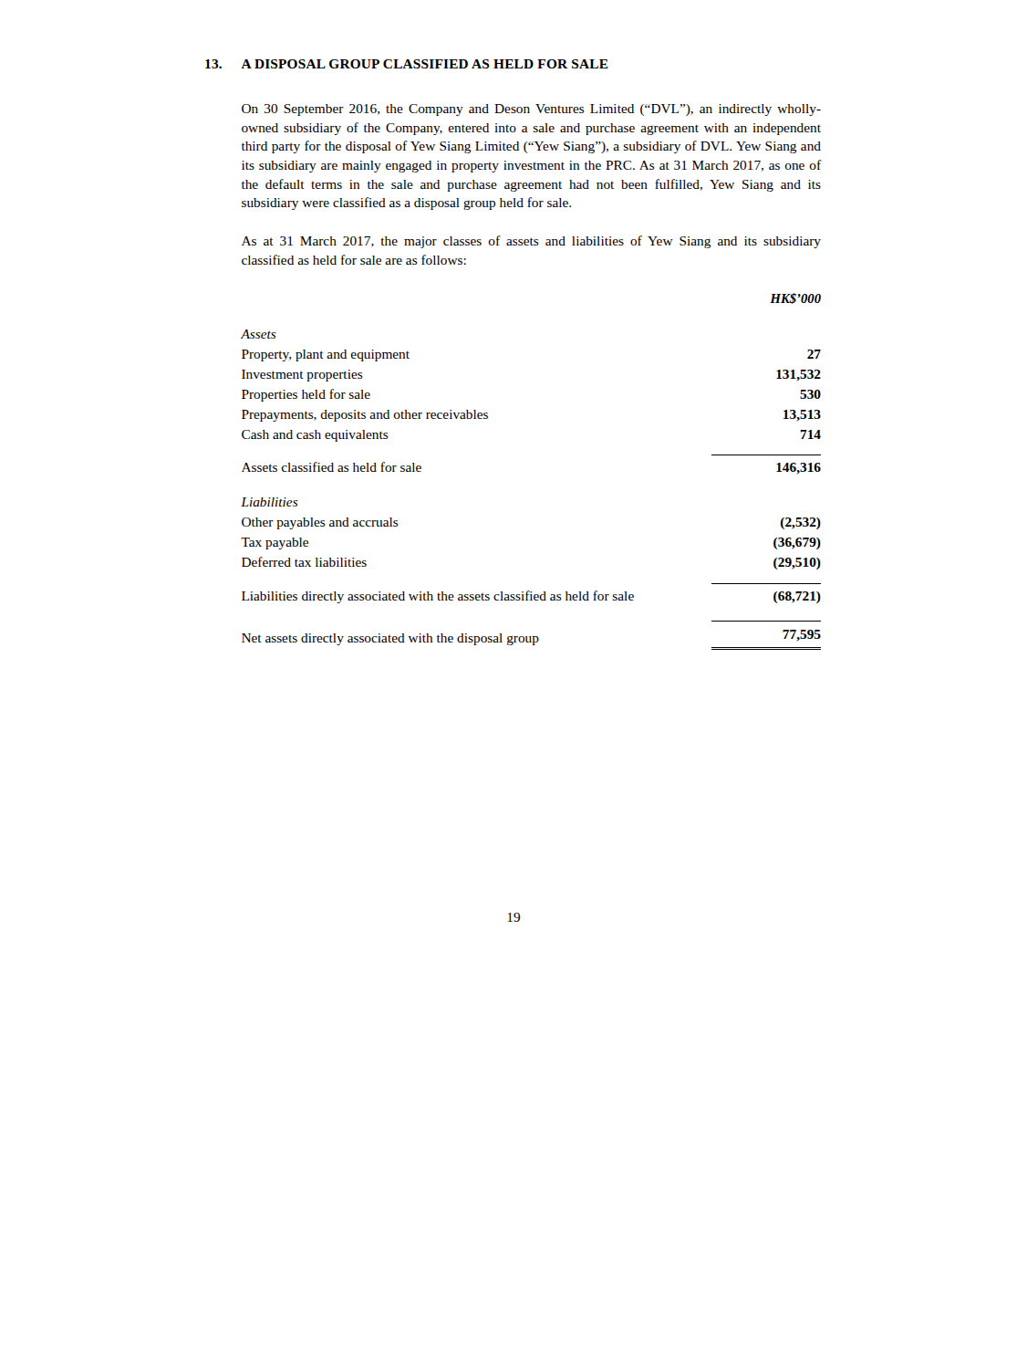13.
A DISPOSAL GROUP CLASSIFIED AS HELD FOR SALE
On 30 September 2016, the Company and Deson Ventures Limited (“DVL”), an indirectly wholly-owned subsidiary of the Company, entered into a sale and purchase agreement with an independent third party for the disposal of Yew Siang Limited (“Yew Siang”), a subsidiary of DVL. Yew Siang and its subsidiary are mainly engaged in property investment in the PRC. As at 31 March 2017, as one of the default terms in the sale and purchase agreement had not been fulfilled, Yew Siang and its subsidiary were classified as a disposal group held for sale.
As at 31 March 2017, the major classes of assets and liabilities of Yew Siang and its subsidiary classified as held for sale are as follows:
| | HK$’000 |
| Assets | |
| Property, plant and equipment | 27 |
| Investment properties | 131,532 |
| Properties held for sale | 530 |
| Prepayments, deposits and other receivables | 13,513 |
| Cash and cash equivalents | 714 |
| Assets classified as held for sale | 146,316 |
| Liabilities | |
| Other payables and accruals | (2,532) |
| Tax payable | (36,679) |
| Deferred tax liabilities | (29,510) |
| Liabilities directly associated with the assets classified as held for sale | (68,721) |
| Net assets directly associated with the disposal group | 77,595 |
19